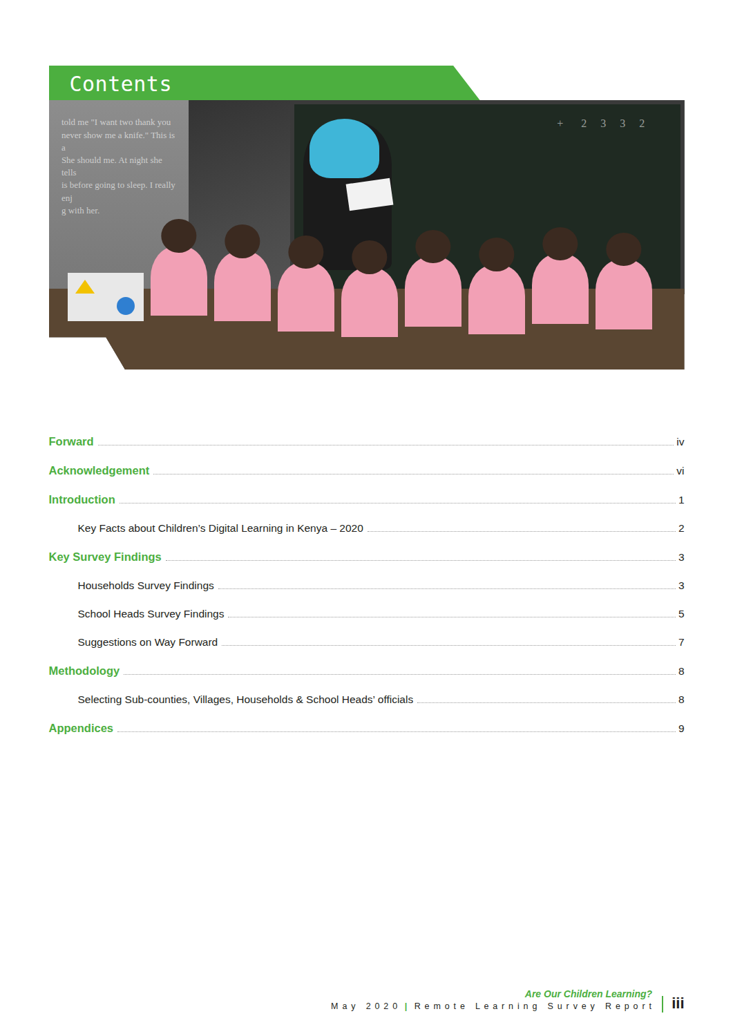Contents
told me "I want two thank you
never show me a knife." This is a
She should me. At night she tells
is before going to sleep. I really enj
g with her.
+ 2 3 3 2
Forward iv
Acknowledgement vi
Introduction 1
Key Facts about Children’s Digital Learning in Kenya – 2020 2
Key Survey Findings 3
Households Survey Findings 3
School Heads Survey Findings 5
Suggestions on Way Forward 7
Methodology 8
Selecting Sub-counties, Villages, Households & School Heads’ officials 8
Appendices 9
Are Our Children Learning?
M a y 2 0 2 0 | R e m o t e L e a r n i n g S u r v e y R e p o r t
iii